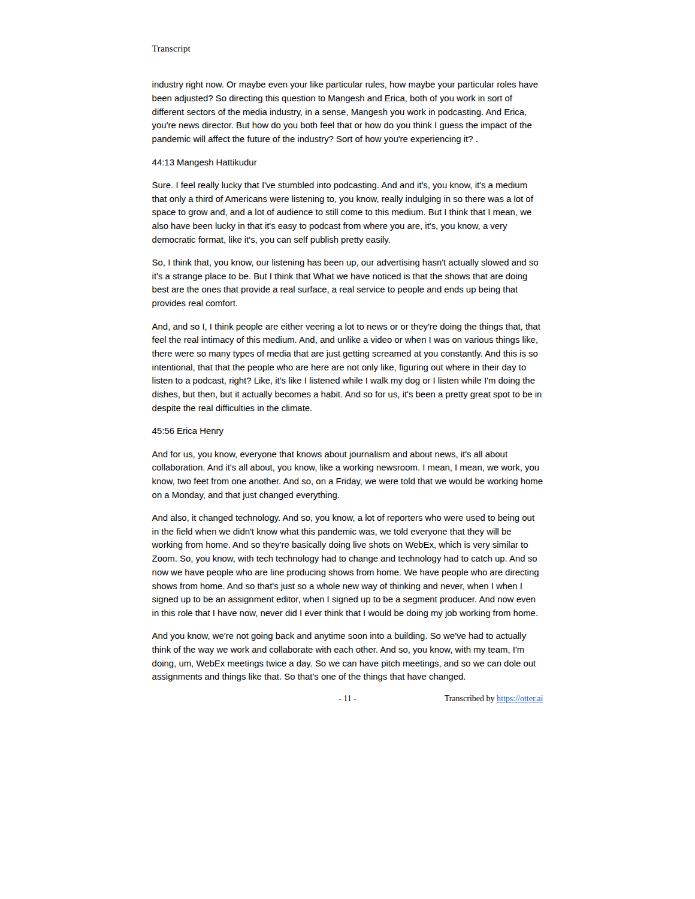Transcript
industry right now. Or maybe even your like particular rules, how maybe your particular roles have been adjusted? So directing this question to Mangesh and Erica, both of you work in sort of different sectors of the media industry, in a sense, Mangesh you work in podcasting. And Erica, you're news director. But how do you both feel that or how do you think I guess the impact of the pandemic will affect the future of the industry? Sort of how you're experiencing it? .
44:13 Mangesh Hattikudur
Sure. I feel really lucky that I've stumbled into podcasting. And and it's, you know, it's a medium that only a third of Americans were listening to, you know, really indulging in so there was a lot of space to grow and, and a lot of audience to still come to this medium. But I think that I mean, we also have been lucky in that it's easy to podcast from where you are, it's, you know, a very democratic format, like it's, you can self publish pretty easily.
So, I think that, you know, our listening has been up, our advertising hasn't actually slowed and so it's a strange place to be. But I think that What we have noticed is that the shows that are doing best are the ones that provide a real surface, a real service to people and ends up being that provides real comfort.
And, and so I, I think people are either veering a lot to news or or they're doing the things that, that feel the real intimacy of this medium. And, and unlike a video or when I was on various things like, there were so many types of media that are just getting screamed at you constantly. And this is so intentional, that that the people who are here are not only like, figuring out where in their day to listen to a podcast, right? Like, it's like I listened while I walk my dog or I listen while I'm doing the dishes, but then, but it actually becomes a habit. And so for us, it's been a pretty great spot to be in despite the real difficulties in the climate.
45:56 Erica Henry
And for us, you know, everyone that knows about journalism and about news, it's all about collaboration. And it's all about, you know, like a working newsroom. I mean, I mean, we work, you know, two feet from one another. And so, on a Friday, we were told that we would be working home on a Monday, and that just changed everything.
And also, it changed technology. And so, you know, a lot of reporters who were used to being out in the field when we didn't know what this pandemic was, we told everyone that they will be working from home. And so they're basically doing live shots on WebEx, which is very similar to Zoom. So, you know, with tech technology had to change and technology had to catch up. And so now we have people who are line producing shows from home. We have people who are directing shows from home. And so that's just so a whole new way of thinking and never, when I when I signed up to be an assignment editor, when I signed up to be a segment producer. And now even in this role that I have now, never did I ever think that I would be doing my job working from home.
And you know, we're not going back and anytime soon into a building. So we've had to actually think of the way we work and collaborate with each other. And so, you know, with my team, I'm doing, um, WebEx meetings twice a day. So we can have pitch meetings, and so we can dole out assignments and things like that. So that's one of the things that have changed.
- 11 - Transcribed by https://otter.ai